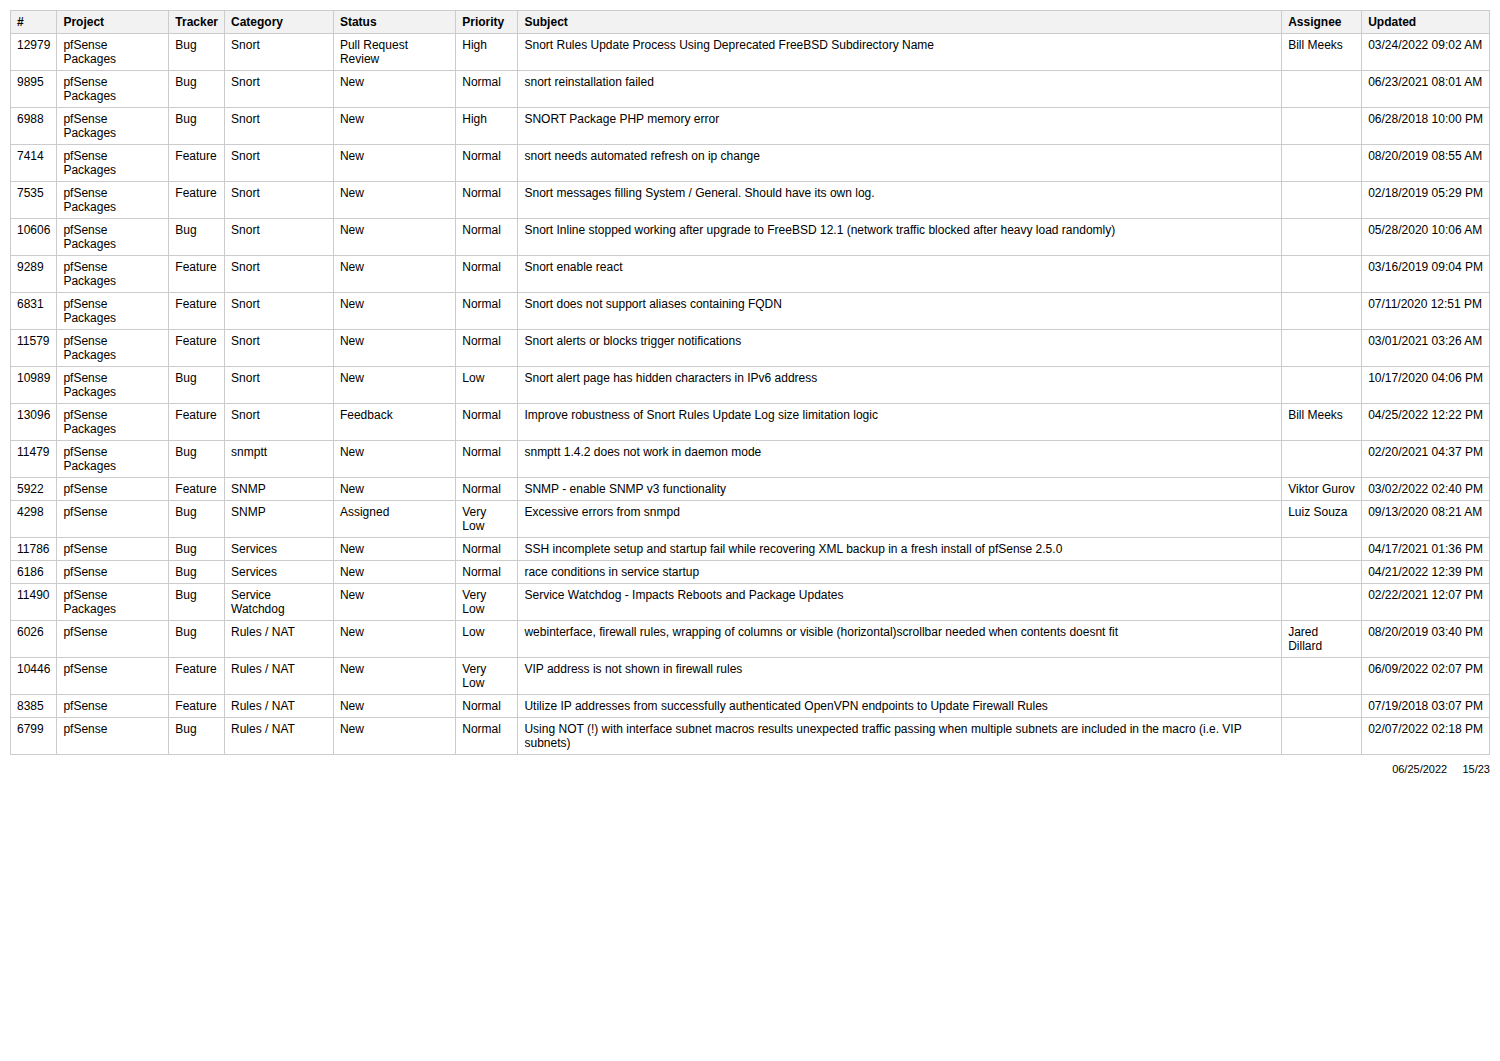| # | Project | Tracker | Category | Status | Priority | Subject | Assignee | Updated |
| --- | --- | --- | --- | --- | --- | --- | --- | --- |
| 12979 | pfSense Packages | Bug | Snort | Pull Request Review | High | Snort Rules Update Process Using Deprecated FreeBSD Subdirectory Name | Bill Meeks | 03/24/2022 09:02 AM |
| 9895 | pfSense Packages | Bug | Snort | New | Normal | snort reinstallation failed | | 06/23/2021 08:01 AM |
| 6988 | pfSense Packages | Bug | Snort | New | High | SNORT Package PHP memory error | | 06/28/2018 10:00 PM |
| 7414 | pfSense Packages | Feature | Snort | New | Normal | snort needs automated refresh on ip change | | 08/20/2019 08:55 AM |
| 7535 | pfSense Packages | Feature | Snort | New | Normal | Snort messages filling System / General. Should have its own log. | | 02/18/2019 05:29 PM |
| 10606 | pfSense Packages | Bug | Snort | New | Normal | Snort Inline stopped working after upgrade to FreeBSD 12.1 (network traffic blocked after heavy load randomly) | | 05/28/2020 10:06 AM |
| 9289 | pfSense Packages | Feature | Snort | New | Normal | Snort enable react | | 03/16/2019 09:04 PM |
| 6831 | pfSense Packages | Feature | Snort | New | Normal | Snort does not support aliases containing FQDN | | 07/11/2020 12:51 PM |
| 11579 | pfSense Packages | Feature | Snort | New | Normal | Snort alerts or blocks trigger notifications | | 03/01/2021 03:26 AM |
| 10989 | pfSense Packages | Bug | Snort | New | Low | Snort alert page has hidden characters in IPv6 address | | 10/17/2020 04:06 PM |
| 13096 | pfSense Packages | Feature | Snort | Feedback | Normal | Improve robustness of Snort Rules Update Log size limitation logic | Bill Meeks | 04/25/2022 12:22 PM |
| 11479 | pfSense Packages | Bug | snmptt | New | Normal | snmptt 1.4.2 does not work in daemon mode | | 02/20/2021 04:37 PM |
| 5922 | pfSense | Feature | SNMP | New | Normal | SNMP - enable SNMP v3 functionality | Viktor Gurov | 03/02/2022 02:40 PM |
| 4298 | pfSense | Bug | SNMP | Assigned | Very Low | Excessive errors from snmpd | Luiz Souza | 09/13/2020 08:21 AM |
| 11786 | pfSense | Bug | Services | New | Normal | SSH incomplete setup and startup fail while recovering XML backup in a fresh install of pfSense 2.5.0 | | 04/17/2021 01:36 PM |
| 6186 | pfSense | Bug | Services | New | Normal | race conditions in service startup | | 04/21/2022 12:39 PM |
| 11490 | pfSense Packages | Bug | Service Watchdog | New | Very Low | Service Watchdog - Impacts Reboots and Package Updates | | 02/22/2021 12:07 PM |
| 6026 | pfSense | Bug | Rules / NAT | New | Low | webinterface, firewall rules, wrapping of columns or visible (horizontal)scrollbar needed when contents doesnt fit | Jared Dillard | 08/20/2019 03:40 PM |
| 10446 | pfSense | Feature | Rules / NAT | New | Very Low | VIP address is not shown in firewall rules | | 06/09/2022 02:07 PM |
| 8385 | pfSense | Feature | Rules / NAT | New | Normal | Utilize IP addresses from successfully authenticated OpenVPN endpoints to Update Firewall Rules | | 07/19/2018 03:07 PM |
| 6799 | pfSense | Bug | Rules / NAT | New | Normal | Using NOT (!) with interface subnet macros results unexpected traffic passing when multiple subnets are included in the macro (i.e. VIP subnets) | | 02/07/2022 02:18 PM |
06/25/2022 15/23